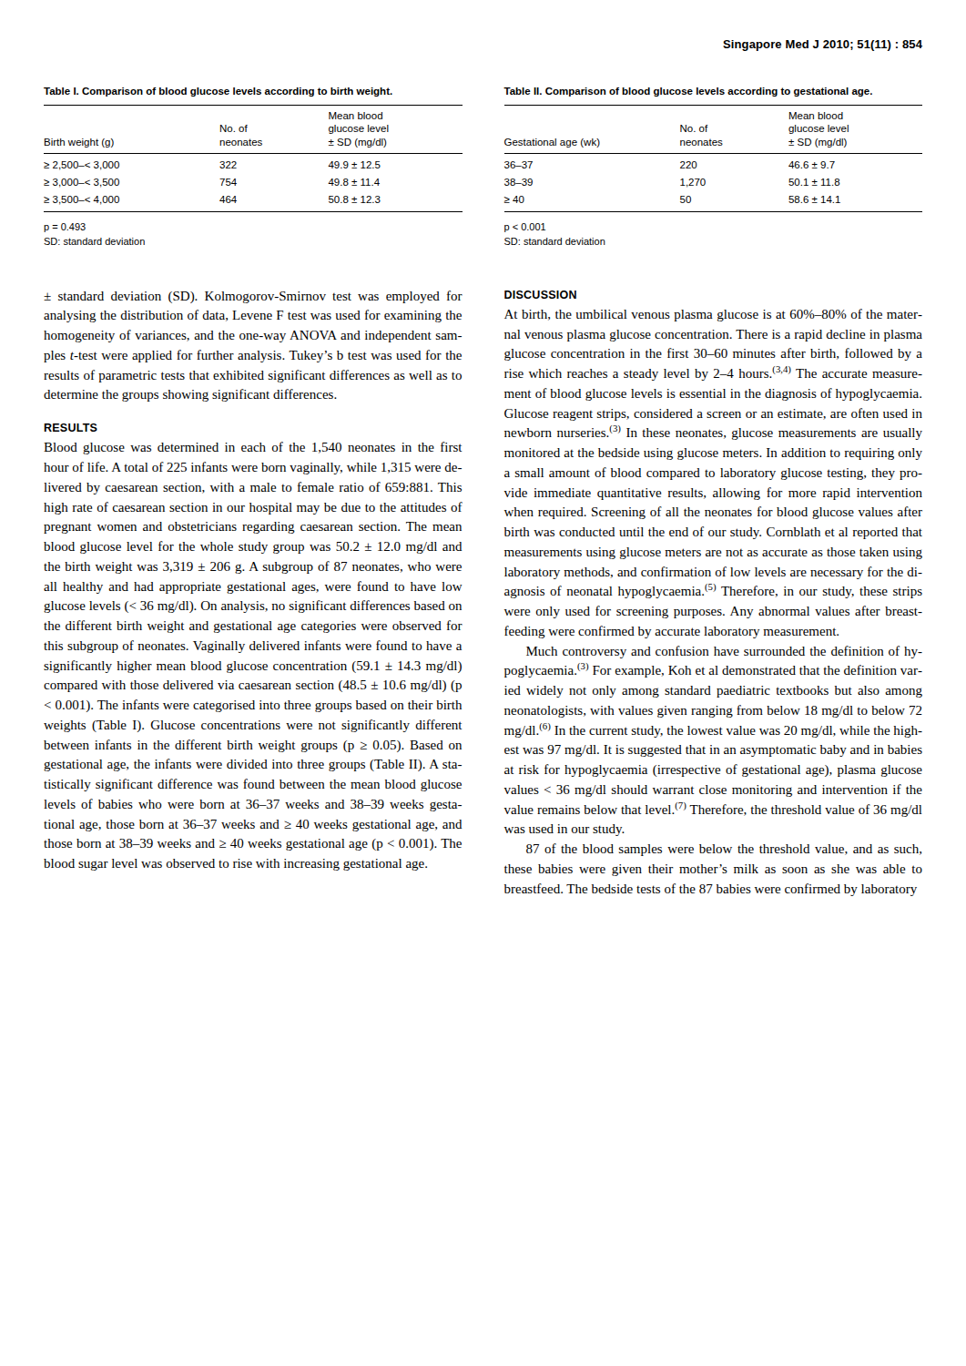Singapore Med J 2010; 51(11) : 854
Table I. Comparison of blood glucose levels according to birth weight.
| Birth weight (g) | No. of neonates | Mean blood glucose level ± SD (mg/dl) |
| --- | --- | --- |
| ≥ 2,500–< 3,000 | 322 | 49.9 ± 12.5 |
| ≥ 3,000–< 3,500 | 754 | 49.8 ± 11.4 |
| ≥ 3,500–< 4,000 | 464 | 50.8 ± 12.3 |
p = 0.493
SD: standard deviation
Table II. Comparison of blood glucose levels according to gestational age.
| Gestational age (wk) | No. of neonates | Mean blood glucose level ± SD (mg/dl) |
| --- | --- | --- |
| 36–37 | 220 | 46.6 ± 9.7 |
| 38–39 | 1,270 | 50.1 ± 11.8 |
| ≥ 40 | 50 | 58.6 ± 14.1 |
p < 0.001
SD: standard deviation
± standard deviation (SD). Kolmogorov-Smirnov test was employed for analysing the distribution of data, Levene F test was used for examining the homogeneity of variances, and the one-way ANOVA and independent samples t-test were applied for further analysis. Tukey’s b test was used for the results of parametric tests that exhibited significant differences as well as to determine the groups showing significant differences.
RESULTS
Blood glucose was determined in each of the 1,540 neonates in the first hour of life. A total of 225 infants were born vaginally, while 1,315 were delivered by caesarean section, with a male to female ratio of 659:881. This high rate of caesarean section in our hospital may be due to the attitudes of pregnant women and obstetricians regarding caesarean section. The mean blood glucose level for the whole study group was 50.2 ± 12.0 mg/dl and the birth weight was 3,319 ± 206 g. A subgroup of 87 neonates, who were all healthy and had appropriate gestational ages, were found to have low glucose levels (< 36 mg/dl). On analysis, no significant differences based on the different birth weight and gestational age categories were observed for this subgroup of neonates. Vaginally delivered infants were found to have a significantly higher mean blood glucose concentration (59.1 ± 14.3 mg/dl) compared with those delivered via caesarean section (48.5 ± 10.6 mg/dl) (p < 0.001). The infants were categorised into three groups based on their birth weights (Table I). Glucose concentrations were not significantly different between infants in the different birth weight groups (p ≥ 0.05). Based on gestational age, the infants were divided into three groups (Table II). A statistically significant difference was found between the mean blood glucose levels of babies who were born at 36–37 weeks and 38–39 weeks gestational age, those born at 36–37 weeks and ≥ 40 weeks gestational age, and those born at 38–39 weeks and ≥ 40 weeks gestational age (p < 0.001). The blood sugar level was observed to rise with increasing gestational age.
DISCUSSION
At birth, the umbilical venous plasma glucose is at 60%–80% of the maternal venous plasma glucose concentration. There is a rapid decline in plasma glucose concentration in the first 30–60 minutes after birth, followed by a rise which reaches a steady level by 2–4 hours.(3,4) The accurate measurement of blood glucose levels is essential in the diagnosis of hypoglycaemia. Glucose reagent strips, considered a screen or an estimate, are often used in newborn nurseries.(3) In these neonates, glucose measurements are usually monitored at the bedside using glucose meters. In addition to requiring only a small amount of blood compared to laboratory glucose testing, they provide immediate quantitative results, allowing for more rapid intervention when required. Screening of all the neonates for blood glucose values after birth was conducted until the end of our study. Cornblath et al reported that measurements using glucose meters are not as accurate as those taken using laboratory methods, and confirmation of low levels are necessary for the diagnosis of neonatal hypoglycaemia.(5) Therefore, in our study, these strips were only used for screening purposes. Any abnormal values after breastfeeding were confirmed by accurate laboratory measurement.
Much controversy and confusion have surrounded the definition of hypoglycaemia.(3) For example, Koh et al demonstrated that the definition varied widely not only among standard paediatric textbooks but also among neonatologists, with values given ranging from below 18 mg/dl to below 72 mg/dl.(6) In the current study, the lowest value was 20 mg/dl, while the highest was 97 mg/dl. It is suggested that in an asymptomatic baby and in babies at risk for hypoglycaemia (irrespective of gestational age), plasma glucose values < 36 mg/dl should warrant close monitoring and intervention if the value remains below that level.(7) Therefore, the threshold value of 36 mg/dl was used in our study.
87 of the blood samples were below the threshold value, and as such, these babies were given their mother’s milk as soon as she was able to breastfeed. The bedside tests of the 87 babies were confirmed by laboratory